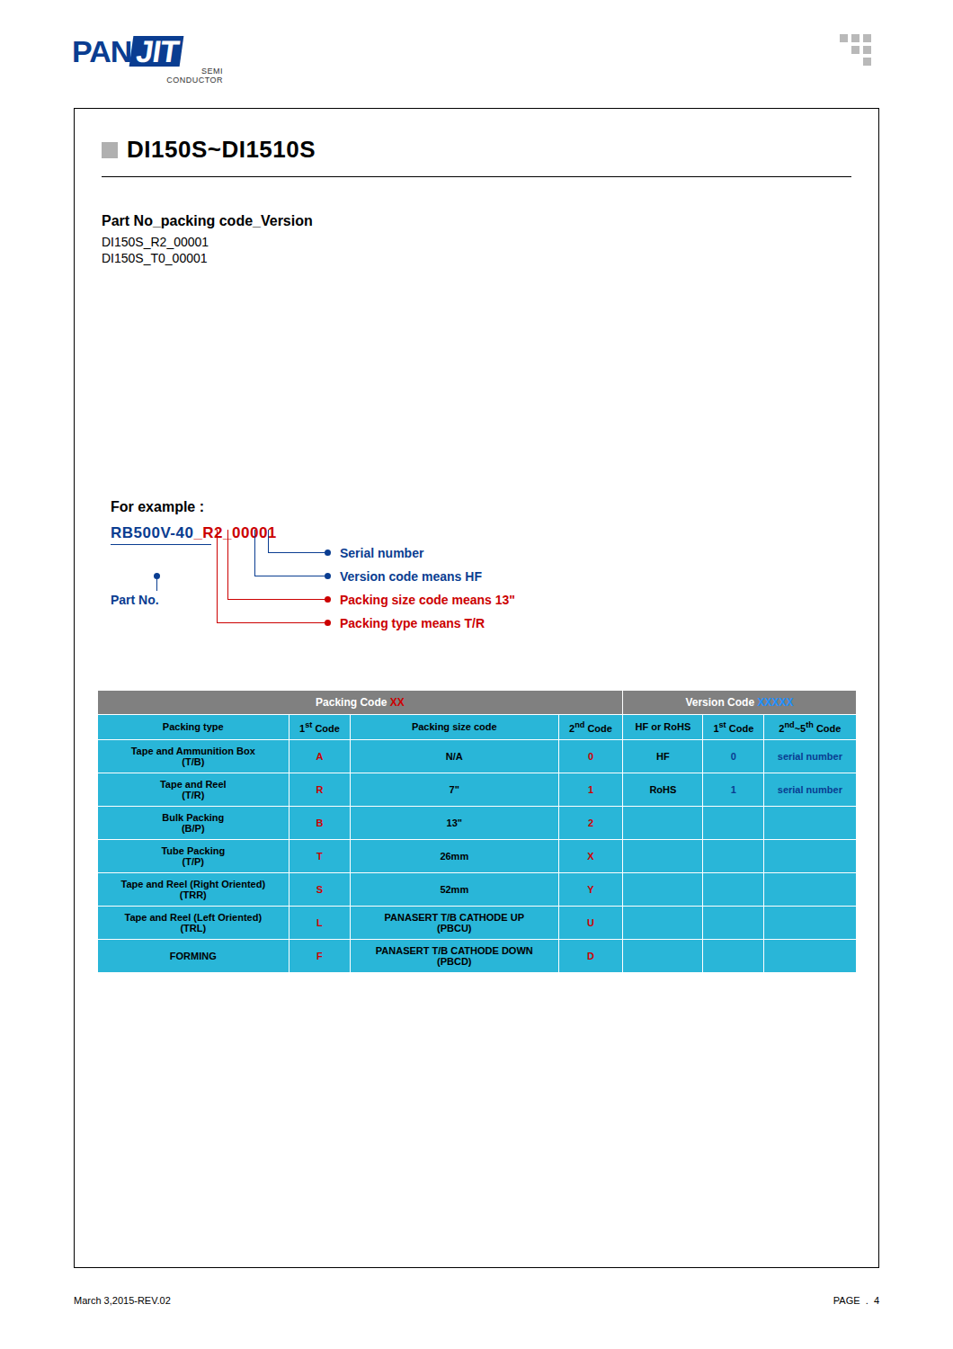PANJIT
SEMI
CONDUCTOR
DI150S~DI1510S
Part No_packing code_Version
DI150S_R2_00001
DI150S_T0_00001
For example :
RB500V-40_R2_00001
Part No.
Serial number
Version code means HF
Packing size code means 13"
Packing type means T/R
| Packing Code XX | Version Code XXXXX |
| --- | --- |
| Packing type | 1 st Code | Packing size code | 2 nd Code | HF or RoHS | 1 st Code | 2 nd ~5 th Code |
| Tape and Ammunition Box (T/B) | A | N/A | 0 | HF | 0 | serial number |
| Tape and Reel (T/R) | R | 7" | 1 | RoHS | 1 | serial number |
| Bulk Packing (B/P) | B | 13" | 2 | | | |
| Tube Packing (T/P) | T | 26mm | X | | | |
| Tape and Reel (Right Oriented) (TRR) | S | 52mm | Y | | | |
| Tape and Reel (Left Oriented) (TRL) | L | PANASERT T/B CATHODE UP (PBCU) | U | | | |
| FORMING | F | PANASERT T/B CATHODE DOWN (PBCD) | D | | | |
March 3,2015-REV.02
PAGE . 4